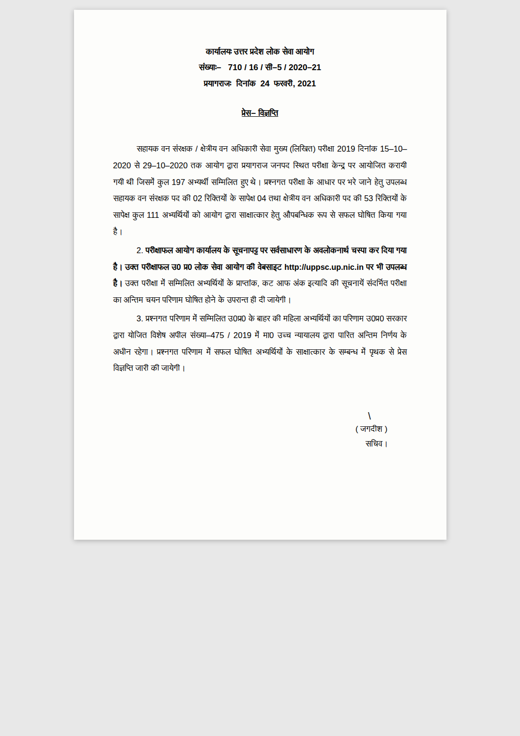कार्यालयः उत्तर प्रदेश लोक सेवा आयोग
संख्याः– 710 / 16 / सी–5 / 2020–21
प्रयागराजः दिनांक 24 फरवरी, 2021
प्रेस– विज्ञप्ति
सहायक वन संरक्षक / क्षेत्रीय वन अधिकारी सेवा मुख्य (लिखित) परीक्षा 2019 दिनांक 15–10–2020 से 29–10–2020 तक आयोग द्वारा प्रयागराज जनपद स्थित परीक्षा केन्द्र पर आयोजित करायी गयी थी जिसमें कुल 197 अभ्यर्थी सम्मिलित हुए थे। प्रश्नगत परीक्षा के आधार पर भरे जाने हेतु उपलब्ध सहायक वन संरक्षक पद की 02 रिक्तियों के सापेक्ष 04 तथा क्षेत्रीय वन अधिकारी पद की 53 रिक्तियों के सापेक्ष कुल 111 अभ्यर्थियों को आयोग द्वारा साक्षात्कार हेतु औपबन्धिक रूप से सफल घोषित किया गया है।
2. परीक्षाफल आयोग कार्यालय के सूचनापट्ट पर सर्वसाधारण के अवलोकनार्थ चस्पा कर दिया गया है। उक्त परीक्षाफल उ0 प्र0 लोक सेवा आयोग की वेबसाइट http://uppsc.up.nic.in पर भी उपलब्ध है। उक्त परीक्षा में सम्मिलित अभ्यर्थियों के प्राप्तांक, कट आफ अंक इत्यादि की सूचनायें संदर्भित परीक्षा का अन्तिम चयन परिणाम घोषित होने के उपरान्त ही दी जायेगी।
3. प्रश्नगत परिणाम में सम्मिलित उ0प्र0 के बाहर की महिला अभ्यर्थियों का परिणाम उ0प्र0 सरकार द्वारा योजित विशेष अपील संख्या–475 / 2019 में मा0 उच्च न्यायालय द्वारा पारित अन्तिम निर्णय के अधीन रहेगा। प्रश्नगत परिणाम में सफल घोषित अभ्यर्थियों के साक्षात्कार के सम्बन्ध में पृथक से प्रेस विज्ञप्ति जारी की जायेगी।
\ ( जगदीश )
सचिव।